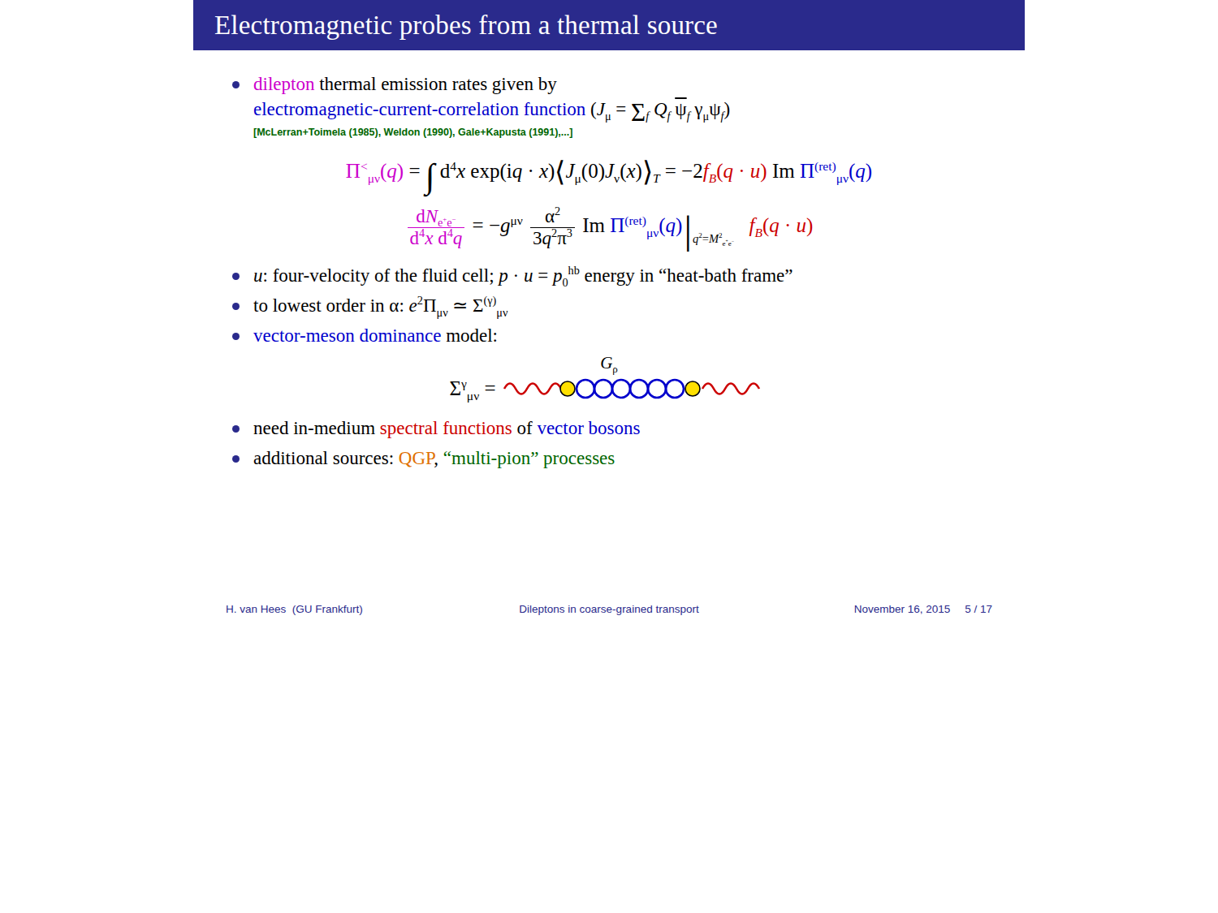Electromagnetic probes from a thermal source
dilepton thermal emission rates given by
electromagnetic-current-correlation function (Jμ = Σf Qf ψf γμψf)
[McLerran+Toimela (1985), Weldon (1990), Gale+Kapusta (1991),...]
Π<μν(q) = ∫ d4x exp(iq · x)⟨Jμ(0)Jν(x)⟩T = −2fB(q · u) Im Π(ret)μν(q)
dNe+e−d4x d4q = −gμν α23q2π3 Im Π(ret)μν(q)|q2=M2e+e− fB(q · u)
u: four-velocity of the fluid cell; p · u = p0hb energy in “heat-bath frame”
to lowest order in α: e2Πμν ≃ Σ(γ)μν
vector-meson dominance model:
Gρ
Σγμν =
need in-medium spectral functions of vector bosons
additional sources: QGP, “multi-pion” processes
H. van Hees (GU Frankfurt)
Dileptons in coarse-grained transport
November 16, 20155 / 17